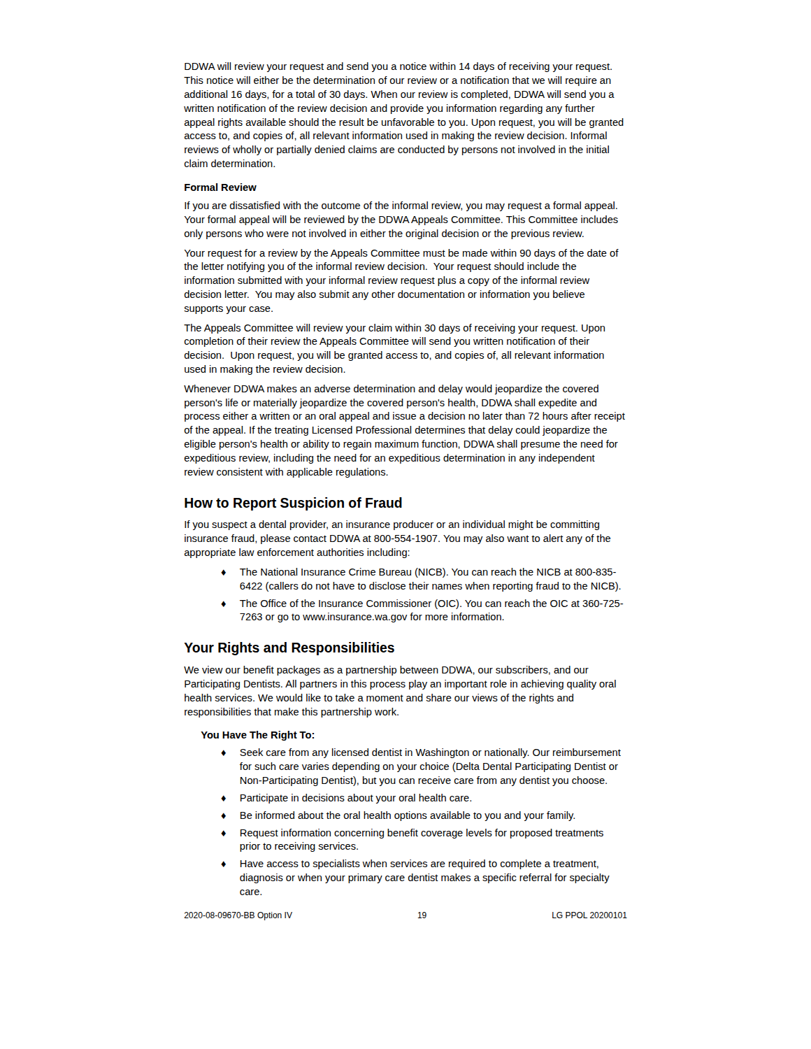DDWA will review your request and send you a notice within 14 days of receiving your request. This notice will either be the determination of our review or a notification that we will require an additional 16 days, for a total of 30 days. When our review is completed, DDWA will send you a written notification of the review decision and provide you information regarding any further appeal rights available should the result be unfavorable to you. Upon request, you will be granted access to, and copies of, all relevant information used in making the review decision. Informal reviews of wholly or partially denied claims are conducted by persons not involved in the initial claim determination.
Formal Review
If you are dissatisfied with the outcome of the informal review, you may request a formal appeal. Your formal appeal will be reviewed by the DDWA Appeals Committee. This Committee includes only persons who were not involved in either the original decision or the previous review.
Your request for a review by the Appeals Committee must be made within 90 days of the date of the letter notifying you of the informal review decision. Your request should include the information submitted with your informal review request plus a copy of the informal review decision letter. You may also submit any other documentation or information you believe supports your case.
The Appeals Committee will review your claim within 30 days of receiving your request. Upon completion of their review the Appeals Committee will send you written notification of their decision. Upon request, you will be granted access to, and copies of, all relevant information used in making the review decision.
Whenever DDWA makes an adverse determination and delay would jeopardize the covered person's life or materially jeopardize the covered person's health, DDWA shall expedite and process either a written or an oral appeal and issue a decision no later than 72 hours after receipt of the appeal. If the treating Licensed Professional determines that delay could jeopardize the eligible person's health or ability to regain maximum function, DDWA shall presume the need for expeditious review, including the need for an expeditious determination in any independent review consistent with applicable regulations.
How to Report Suspicion of Fraud
If you suspect a dental provider, an insurance producer or an individual might be committing insurance fraud, please contact DDWA at 800-554-1907. You may also want to alert any of the appropriate law enforcement authorities including:
The National Insurance Crime Bureau (NICB). You can reach the NICB at 800-835-6422 (callers do not have to disclose their names when reporting fraud to the NICB).
The Office of the Insurance Commissioner (OIC). You can reach the OIC at 360-725-7263 or go to www.insurance.wa.gov for more information.
Your Rights and Responsibilities
We view our benefit packages as a partnership between DDWA, our subscribers, and our Participating Dentists. All partners in this process play an important role in achieving quality oral health services. We would like to take a moment and share our views of the rights and responsibilities that make this partnership work.
You Have The Right To:
Seek care from any licensed dentist in Washington or nationally. Our reimbursement for such care varies depending on your choice (Delta Dental Participating Dentist or Non-Participating Dentist), but you can receive care from any dentist you choose.
Participate in decisions about your oral health care.
Be informed about the oral health options available to you and your family.
Request information concerning benefit coverage levels for proposed treatments prior to receiving services.
Have access to specialists when services are required to complete a treatment, diagnosis or when your primary care dentist makes a specific referral for specialty care.
2020-08-09670-BB Option IV 19 LG PPOL 20200101